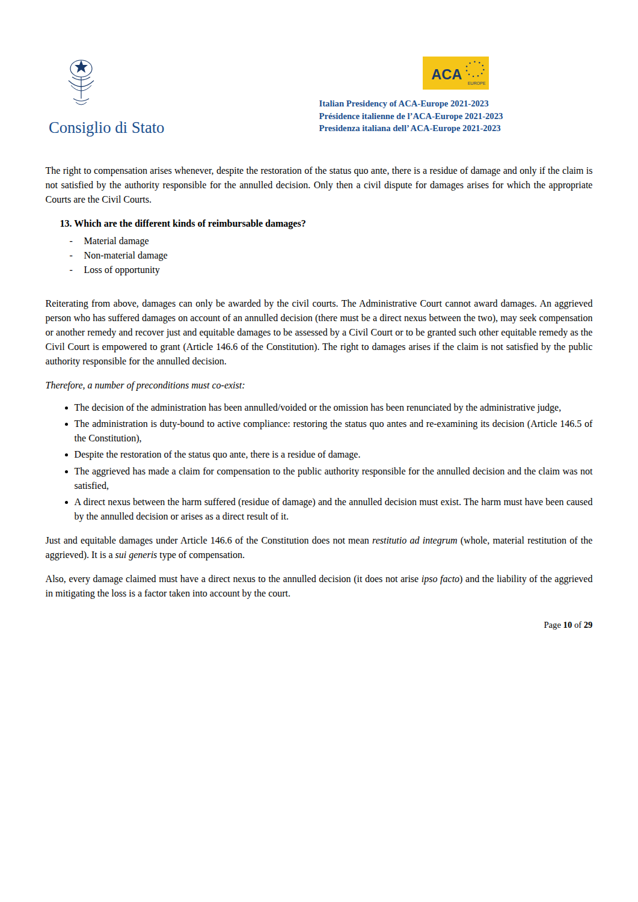Consiglio di Stato
ACA EUROPE
Italian Presidency of ACA-Europe 2021-2023
Présidence italienne de l’ACA-Europe 2021-2023
Presidenza italiana dell’ ACA-Europe 2021-2023
The right to compensation arises whenever, despite the restoration of the status quo ante, there is a residue of damage and only if the claim is not satisfied by the authority responsible for the annulled decision. Only then a civil dispute for damages arises for which the appropriate Courts are the Civil Courts.
13. Which are the different kinds of reimbursable damages?
Material damage
Non-material damage
Loss of opportunity
Reiterating from above, damages can only be awarded by the civil courts. The Administrative Court cannot award damages. An aggrieved person who has suffered damages on account of an annulled decision (there must be a direct nexus between the two), may seek compensation or another remedy and recover just and equitable damages to be assessed by a Civil Court or to be granted such other equitable remedy as the Civil Court is empowered to grant (Article 146.6 of the Constitution). The right to damages arises if the claim is not satisfied by the public authority responsible for the annulled decision.
Therefore, a number of preconditions must co-exist:
The decision of the administration has been annulled/voided or the omission has been renunciated by the administrative judge,
The administration is duty-bound to active compliance: restoring the status quo antes and re-examining its decision (Article 146.5 of the Constitution),
Despite the restoration of the status quo ante, there is a residue of damage.
The aggrieved has made a claim for compensation to the public authority responsible for the annulled decision and the claim was not satisfied,
A direct nexus between the harm suffered (residue of damage) and the annulled decision must exist. The harm must have been caused by the annulled decision or arises as a direct result of it.
Just and equitable damages under Article 146.6 of the Constitution does not mean restitutio ad integrum (whole, material restitution of the aggrieved). It is a sui generis type of compensation.
Also, every damage claimed must have a direct nexus to the annulled decision (it does not arise ipso facto) and the liability of the aggrieved in mitigating the loss is a factor taken into account by the court.
Page 10 of 29